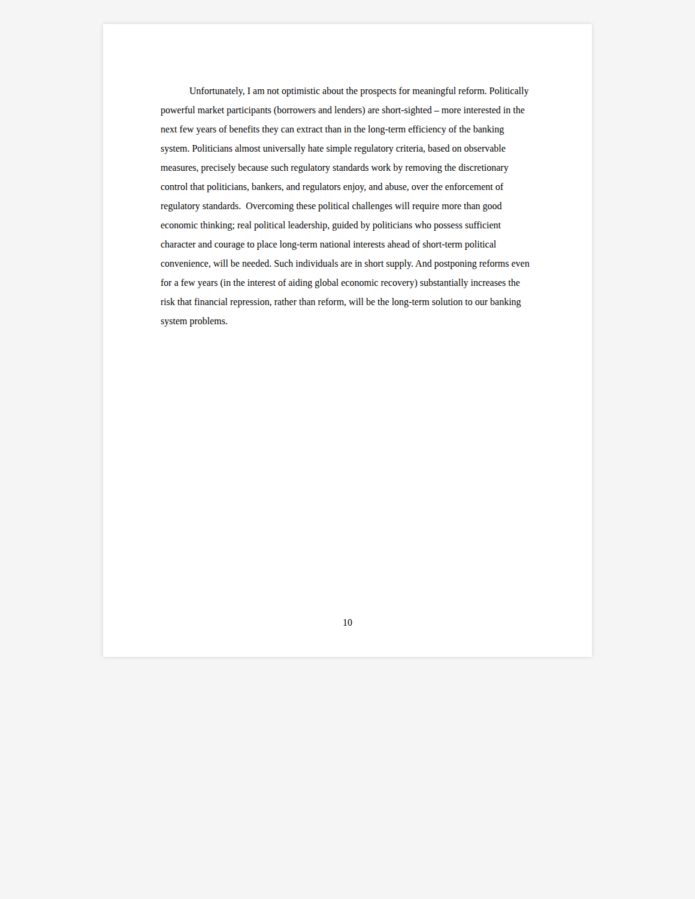Unfortunately, I am not optimistic about the prospects for meaningful reform. Politically powerful market participants (borrowers and lenders) are short-sighted – more interested in the next few years of benefits they can extract than in the long-term efficiency of the banking system. Politicians almost universally hate simple regulatory criteria, based on observable measures, precisely because such regulatory standards work by removing the discretionary control that politicians, bankers, and regulators enjoy, and abuse, over the enforcement of regulatory standards. Overcoming these political challenges will require more than good economic thinking; real political leadership, guided by politicians who possess sufficient character and courage to place long-term national interests ahead of short-term political convenience, will be needed. Such individuals are in short supply. And postponing reforms even for a few years (in the interest of aiding global economic recovery) substantially increases the risk that financial repression, rather than reform, will be the long-term solution to our banking system problems.
10